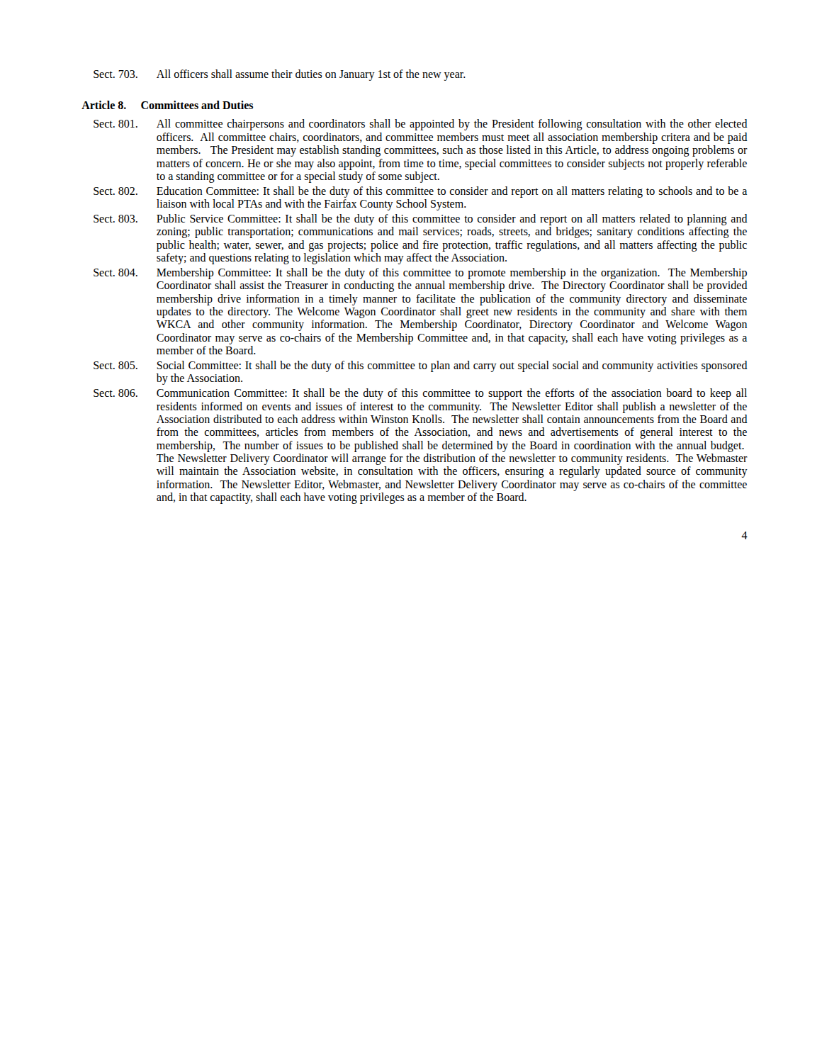Sect. 703.
All officers shall assume their duties on January 1st of the new year.
Article 8. Committees and Duties
Sect. 801.
All committee chairpersons and coordinators shall be appointed by the President following consultation with the other elected officers. All committee chairs, coordinators, and committee members must meet all association membership critera and be paid members. The President may establish standing committees, such as those listed in this Article, to address ongoing problems or matters of concern. He or she may also appoint, from time to time, special committees to consider subjects not properly referable to a standing committee or for a special study of some subject.
Sect. 802.
Education Committee: It shall be the duty of this committee to consider and report on all matters relating to schools and to be a liaison with local PTAs and with the Fairfax County School System.
Sect. 803.
Public Service Committee: It shall be the duty of this committee to consider and report on all matters related to planning and zoning; public transportation; communications and mail services; roads, streets, and bridges; sanitary conditions affecting the public health; water, sewer, and gas projects; police and fire protection, traffic regulations, and all matters affecting the public safety; and questions relating to legislation which may affect the Association.
Sect. 804.
Membership Committee: It shall be the duty of this committee to promote membership in the organization. The Membership Coordinator shall assist the Treasurer in conducting the annual membership drive. The Directory Coordinator shall be provided membership drive information in a timely manner to facilitate the publication of the community directory and disseminate updates to the directory. The Welcome Wagon Coordinator shall greet new residents in the community and share with them WKCA and other community information. The Membership Coordinator, Directory Coordinator and Welcome Wagon Coordinator may serve as co-chairs of the Membership Committee and, in that capacity, shall each have voting privileges as a member of the Board.
Sect. 805.
Social Committee: It shall be the duty of this committee to plan and carry out special social and community activities sponsored by the Association.
Sect. 806.
Communication Committee: It shall be the duty of this committee to support the efforts of the association board to keep all residents informed on events and issues of interest to the community. The Newsletter Editor shall publish a newsletter of the Association distributed to each address within Winston Knolls. The newsletter shall contain announcements from the Board and from the committees, articles from members of the Association, and news and advertisements of general interest to the membership, The number of issues to be published shall be determined by the Board in coordination with the annual budget. The Newsletter Delivery Coordinator will arrange for the distribution of the newsletter to community residents. The Webmaster will maintain the Association website, in consultation with the officers, ensuring a regularly updated source of community information. The Newsletter Editor, Webmaster, and Newsletter Delivery Coordinator may serve as co-chairs of the committee and, in that capactity, shall each have voting privileges as a member of the Board.
4